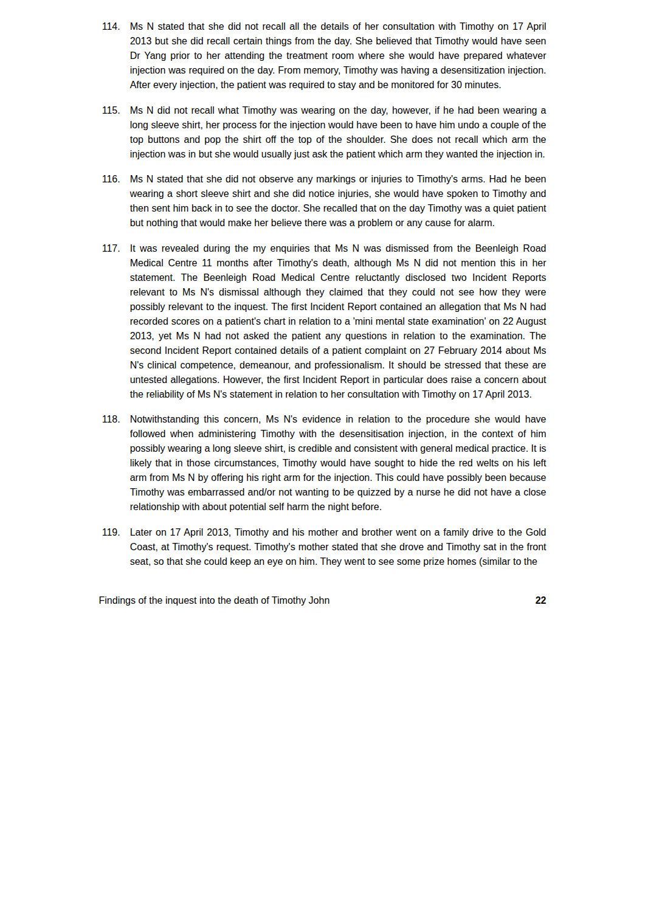114. Ms N stated that she did not recall all the details of her consultation with Timothy on 17 April 2013 but she did recall certain things from the day. She believed that Timothy would have seen Dr Yang prior to her attending the treatment room where she would have prepared whatever injection was required on the day. From memory, Timothy was having a desensitization injection. After every injection, the patient was required to stay and be monitored for 30 minutes.
115. Ms N did not recall what Timothy was wearing on the day, however, if he had been wearing a long sleeve shirt, her process for the injection would have been to have him undo a couple of the top buttons and pop the shirt off the top of the shoulder. She does not recall which arm the injection was in but she would usually just ask the patient which arm they wanted the injection in.
116. Ms N stated that she did not observe any markings or injuries to Timothy's arms. Had he been wearing a short sleeve shirt and she did notice injuries, she would have spoken to Timothy and then sent him back in to see the doctor. She recalled that on the day Timothy was a quiet patient but nothing that would make her believe there was a problem or any cause for alarm.
117. It was revealed during the my enquiries that Ms N was dismissed from the Beenleigh Road Medical Centre 11 months after Timothy's death, although Ms N did not mention this in her statement. The Beenleigh Road Medical Centre reluctantly disclosed two Incident Reports relevant to Ms N's dismissal although they claimed that they could not see how they were possibly relevant to the inquest. The first Incident Report contained an allegation that Ms N had recorded scores on a patient's chart in relation to a 'mini mental state examination' on 22 August 2013, yet Ms N had not asked the patient any questions in relation to the examination. The second Incident Report contained details of a patient complaint on 27 February 2014 about Ms N's clinical competence, demeanour, and professionalism. It should be stressed that these are untested allegations. However, the first Incident Report in particular does raise a concern about the reliability of Ms N's statement in relation to her consultation with Timothy on 17 April 2013.
118. Notwithstanding this concern, Ms N's evidence in relation to the procedure she would have followed when administering Timothy with the desensitisation injection, in the context of him possibly wearing a long sleeve shirt, is credible and consistent with general medical practice. It is likely that in those circumstances, Timothy would have sought to hide the red welts on his left arm from Ms N by offering his right arm for the injection. This could have possibly been because Timothy was embarrassed and/or not wanting to be quizzed by a nurse he did not have a close relationship with about potential self harm the night before.
119. Later on 17 April 2013, Timothy and his mother and brother went on a family drive to the Gold Coast, at Timothy's request. Timothy's mother stated that she drove and Timothy sat in the front seat, so that she could keep an eye on him. They went to see some prize homes (similar to the
Findings of the inquest into the death of Timothy John 22